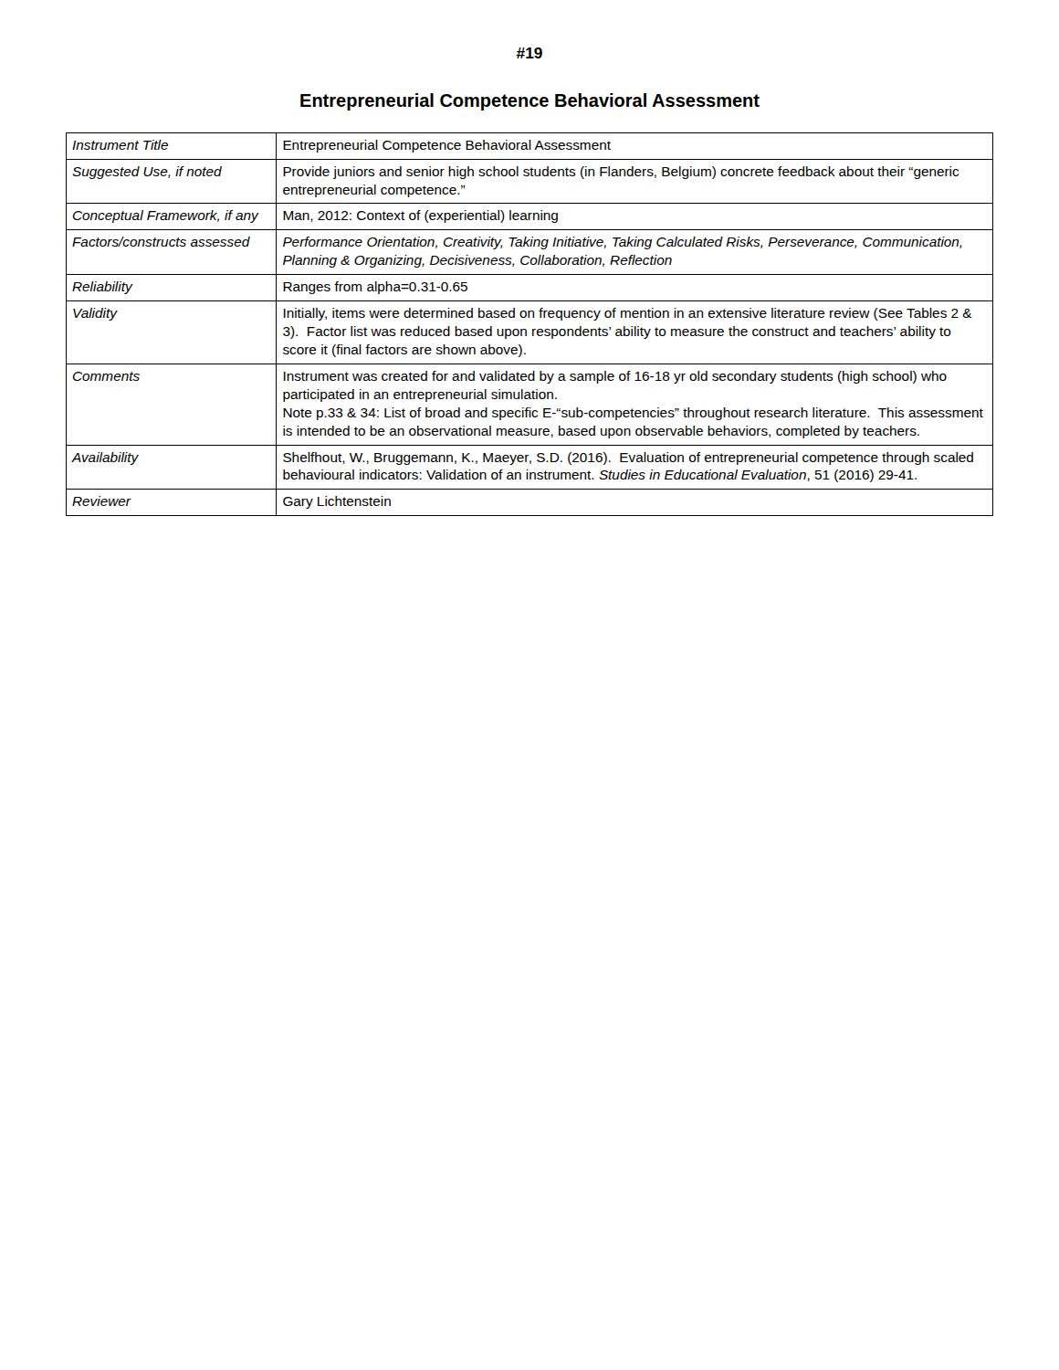#19
Entrepreneurial Competence Behavioral Assessment
| Instrument Title | Entrepreneurial Competence Behavioral Assessment |
| Suggested Use, if noted | Provide juniors and senior high school students (in Flanders, Belgium) concrete feedback about their “generic entrepreneurial competence.” |
| Conceptual Framework, if any | Man, 2012: Context of (experiential) learning |
| Factors/constructs assessed | Performance Orientation, Creativity, Taking Initiative, Taking Calculated Risks, Perseverance, Communication, Planning & Organizing, Decisiveness, Collaboration, Reflection |
| Reliability | Ranges from alpha=0.31-0.65 |
| Validity | Initially, items were determined based on frequency of mention in an extensive literature review (See Tables 2 & 3). Factor list was reduced based upon respondents’ ability to measure the construct and teachers’ ability to score it (final factors are shown above). |
| Comments | Instrument was created for and validated by a sample of 16-18 yr old secondary students (high school) who participated in an entrepreneurial simulation. Note p.33 & 34: List of broad and specific E-“sub-competencies” throughout research literature. This assessment is intended to be an observational measure, based upon observable behaviors, completed by teachers. |
| Availability | Shelfhout, W., Bruggemann, K., Maeyer, S.D. (2016). Evaluation of entrepreneurial competence through scaled behavioural indicators: Validation of an instrument. Studies in Educational Evaluation , 51 (2016) 29-41. |
| Reviewer | Gary Lichtenstein |